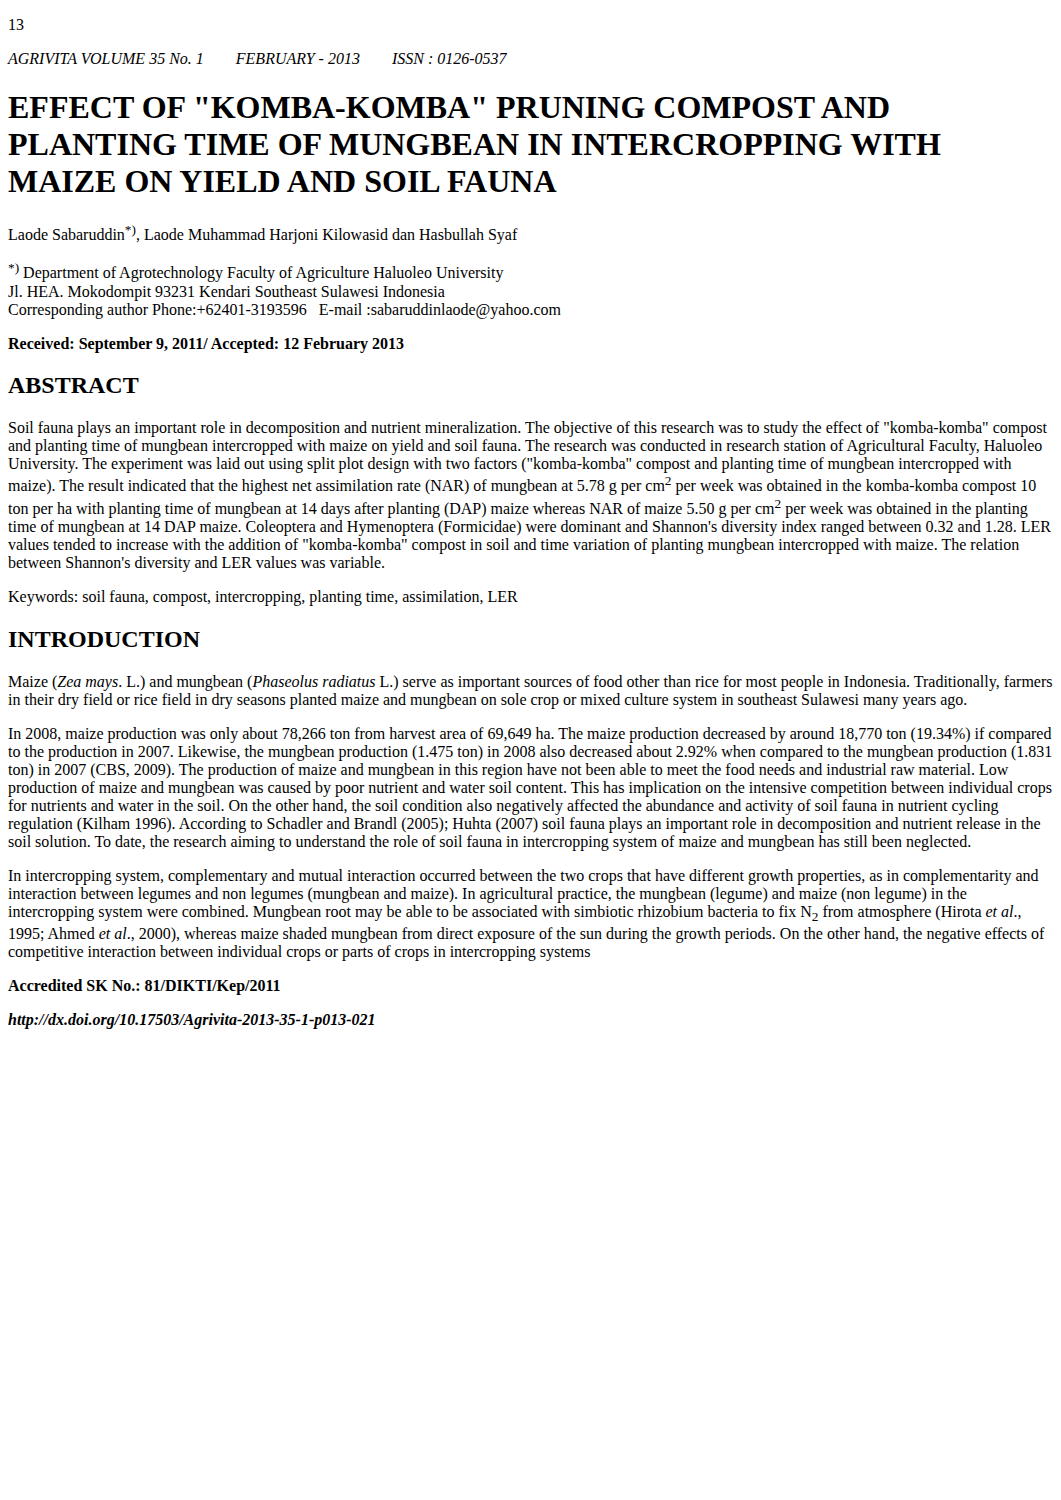13
AGRIVITA VOLUME 35 No. 1 FEBRUARY - 2013 ISSN : 0126-0537
EFFECT OF "KOMBA-KOMBA" PRUNING COMPOST AND PLANTING TIME OF MUNGBEAN IN INTERCROPPING WITH MAIZE ON YIELD AND SOIL FAUNA
Laode Sabaruddin*), Laode Muhammad Harjoni Kilowasid dan Hasbullah Syaf
*) Department of Agrotechnology Faculty of Agriculture Haluoleo University
Jl. HEA. Mokodompit 93231 Kendari Southeast Sulawesi Indonesia
Corresponding author Phone:+62401-3193596 E-mail :sabaruddinlaode@yahoo.com
Received: September 9, 2011/ Accepted: 12 February 2013
ABSTRACT
Soil fauna plays an important role in decomposition and nutrient mineralization. The objective of this research was to study the effect of "komba-komba" compost and planting time of mungbean intercropped with maize on yield and soil fauna. The research was conducted in research station of Agricultural Faculty, Haluoleo University. The experiment was laid out using split plot design with two factors ("komba-komba" compost and planting time of mungbean intercropped with maize). The result indicated that the highest net assimilation rate (NAR) of mungbean at 5.78 g per cm2 per week was obtained in the komba-komba compost 10 ton per ha with planting time of mungbean at 14 days after planting (DAP) maize whereas NAR of maize 5.50 g per cm2 per week was obtained in the planting time of mungbean at 14 DAP maize. Coleoptera and Hymenoptera (Formicidae) were dominant and Shannon's diversity index ranged between 0.32 and 1.28. LER values tended to increase with the addition of "komba-komba" compost in soil and time variation of planting mungbean intercropped with maize. The relation between Shannon's diversity and LER values was variable.
Keywords: soil fauna, compost, intercropping, planting time, assimilation, LER
INTRODUCTION
Maize (Zea mays. L.) and mungbean (Phaseolus radiatus L.) serve as important sources of food other than rice for most people in Indonesia. Traditionally, farmers in their dry field or rice field in dry seasons planted maize and mungbean on sole crop or mixed culture system in southeast Sulawesi many years ago.
In 2008, maize production was only about 78,266 ton from harvest area of 69,649 ha. The maize production decreased by around 18,770 ton (19.34%) if compared to the production in 2007. Likewise, the mungbean production (1.475 ton) in 2008 also decreased about 2.92% when compared to the mungbean production (1.831 ton) in 2007 (CBS, 2009). The production of maize and mungbean in this region have not been able to meet the food needs and industrial raw material. Low production of maize and mungbean was caused by poor nutrient and water soil content. This has implication on the intensive competition between individual crops for nutrients and water in the soil. On the other hand, the soil condition also negatively affected the abundance and activity of soil fauna in nutrient cycling regulation (Kilham 1996). According to Schadler and Brandl (2005); Huhta (2007) soil fauna plays an important role in decomposition and nutrient release in the soil solution. To date, the research aiming to understand the role of soil fauna in intercropping system of maize and mungbean has still been neglected.
In intercropping system, complementary and mutual interaction occurred between the two crops that have different growth properties, as in complementarity and interaction between legumes and non legumes (mungbean and maize). In agricultural practice, the mungbean (legume) and maize (non legume) in the intercropping system were combined. Mungbean root may be able to be associated with simbiotic rhizobium bacteria to fix N2 from atmosphere (Hirota et al., 1995; Ahmed et al., 2000), whereas maize shaded mungbean from direct exposure of the sun during the growth periods. On the other hand, the negative effects of competitive interaction between individual crops or parts of crops in intercropping systems
Accredited SK No.: 81/DIKTI/Kep/2011
http://dx.doi.org/10.17503/Agrivita-2013-35-1-p013-021